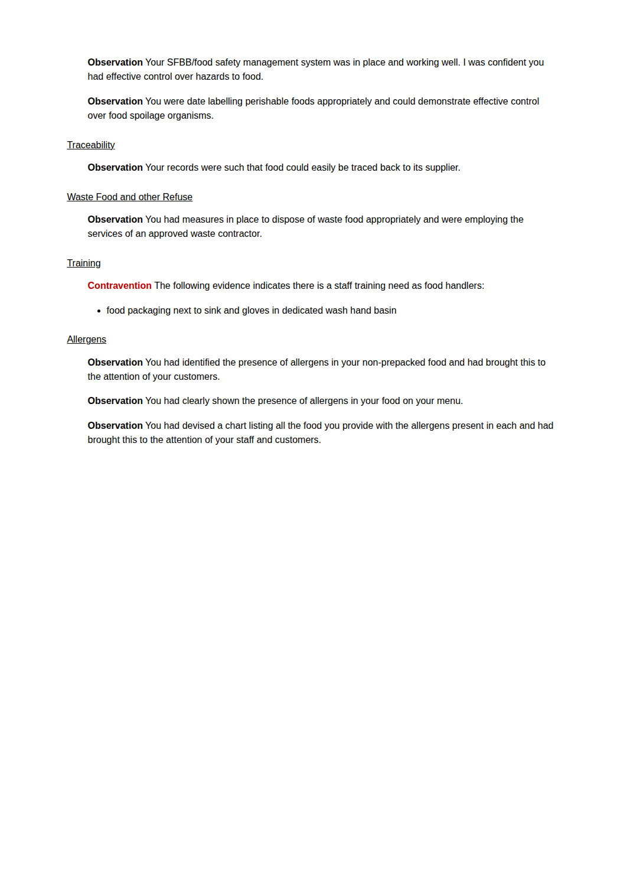Observation Your SFBB/food safety management system was in place and working well. I was confident you had effective control over hazards to food.
Observation You were date labelling perishable foods appropriately and could demonstrate effective control over food spoilage organisms.
Traceability
Observation Your records were such that food could easily be traced back to its supplier.
Waste Food and other Refuse
Observation You had measures in place to dispose of waste food appropriately and were employing the services of an approved waste contractor.
Training
Contravention The following evidence indicates there is a staff training need as food handlers:
food packaging next to sink and gloves in dedicated wash hand basin
Allergens
Observation You had identified the presence of allergens in your non-prepacked food and had brought this to the attention of your customers.
Observation You had clearly shown the presence of allergens in your food on your menu.
Observation You had devised a chart listing all the food you provide with the allergens present in each and had brought this to the attention of your staff and customers.